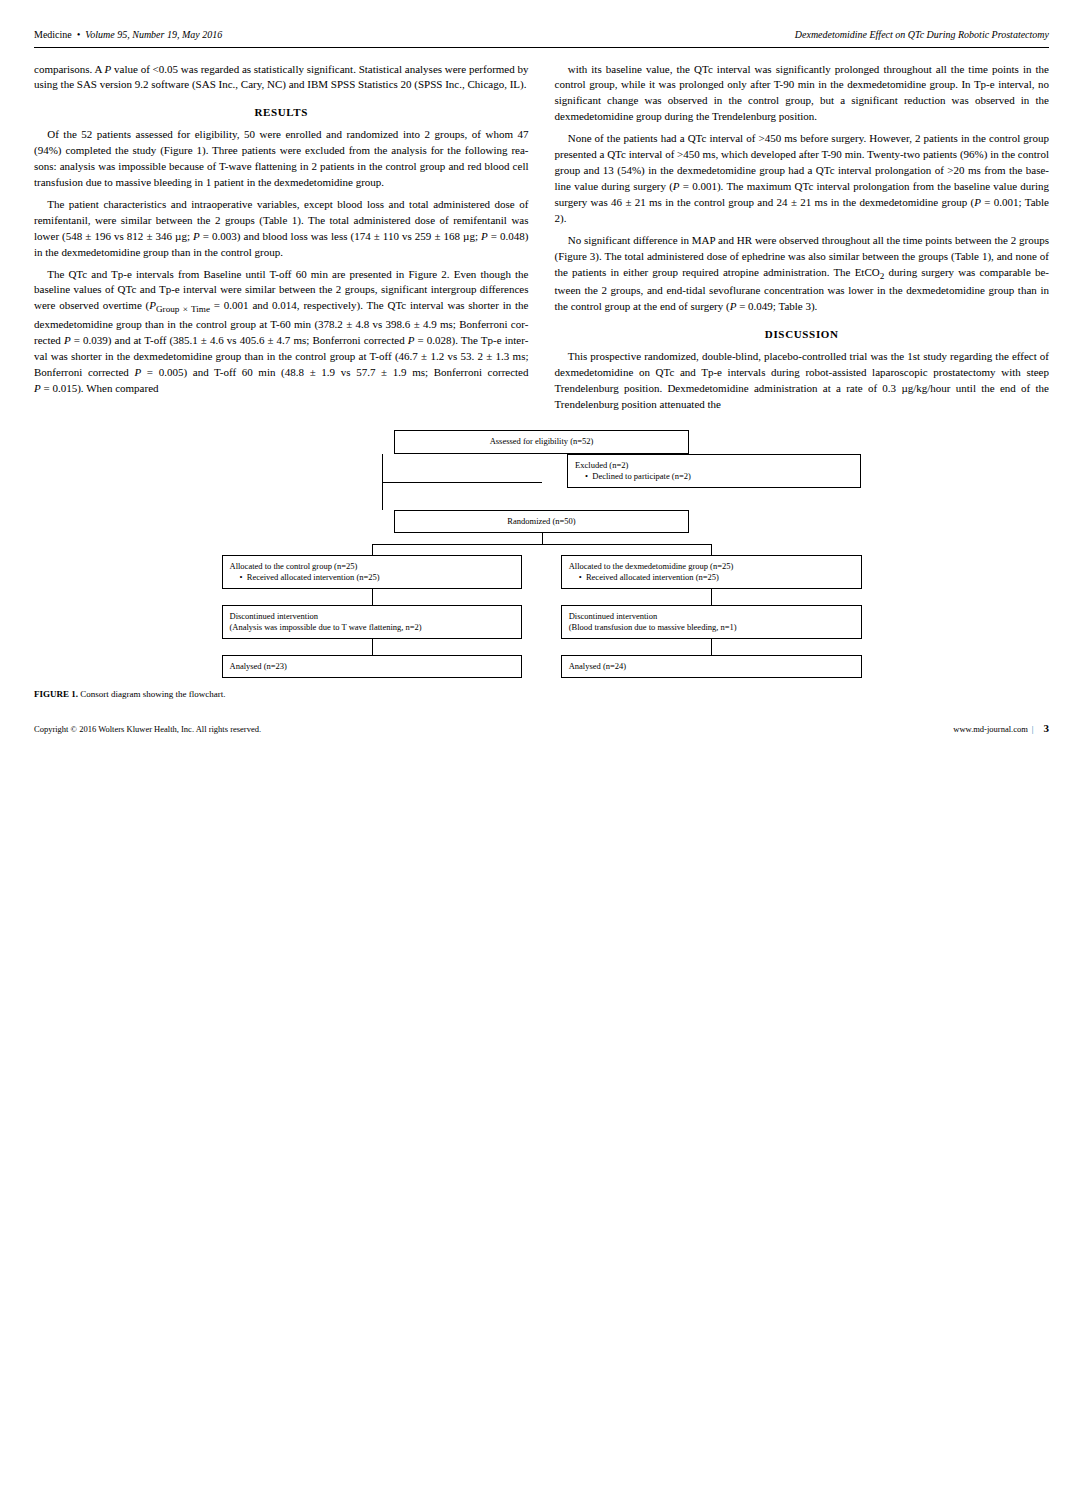Medicine • Volume 95, Number 19, May 2016
Dexmedetomidine Effect on QTc During Robotic Prostatectomy
comparisons. A P value of <0.05 was regarded as statistically significant. Statistical analyses were performed by using the SAS version 9.2 software (SAS Inc., Cary, NC) and IBM SPSS Statistics 20 (SPSS Inc., Chicago, IL).
Results
Of the 52 patients assessed for eligibility, 50 were enrolled and randomized into 2 groups, of whom 47 (94%) completed the study (Figure 1). Three patients were excluded from the analysis for the following reasons: analysis was impossible because of T-wave flattening in 2 patients in the control group and red blood cell transfusion due to massive bleeding in 1 patient in the dexmedetomidine group.
The patient characteristics and intraoperative variables, except blood loss and total administered dose of remifentanil, were similar between the 2 groups (Table 1). The total administered dose of remifentanil was lower (548 ± 196 vs 812 ± 346 µg; P = 0.003) and blood loss was less (174 ± 110 vs 259 ± 168 µg; P = 0.048) in the dexmedetomidine group than in the control group.
The QTc and Tp-e intervals from Baseline until T-off 60 min are presented in Figure 2. Even though the baseline values of QTc and Tp-e interval were similar between the 2 groups, significant intergroup differences were observed overtime (PGroup × Time = 0.001 and 0.014, respectively). The QTc interval was shorter in the dexmedetomidine group than in the control group at T-60 min (378.2 ± 4.8 vs 398.6 ± 4.9 ms; Bonferroni corrected P = 0.039) and at T-off (385.1 ± 4.6 vs 405.6 ± 4.7 ms; Bonferroni corrected P = 0.028). The Tp-e interval was shorter in the dexmedetomidine group than in the control group at T-off (46.7 ± 1.2 vs 53. 2 ± 1.3 ms; Bonferroni corrected P = 0.005) and T-off 60 min (48.8 ± 1.9 vs 57.7 ± 1.9 ms; Bonferroni corrected P = 0.015). When compared
with its baseline value, the QTc interval was significantly prolonged throughout all the time points in the control group, while it was prolonged only after T-90 min in the dexmedetomidine group. In Tp-e interval, no significant change was observed in the control group, but a significant reduction was observed in the dexmedetomidine group during the Trendelenburg position.
None of the patients had a QTc interval of >450 ms before surgery. However, 2 patients in the control group presented a QTc interval of >450 ms, which developed after T-90 min. Twenty-two patients (96%) in the control group and 13 (54%) in the dexmedetomidine group had a QTc interval prolongation of >20 ms from the baseline value during surgery (P = 0.001). The maximum QTc interval prolongation from the baseline value during surgery was 46 ± 21 ms in the control group and 24 ± 21 ms in the dexmedetomidine group (P = 0.001; Table 2).
No significant difference in MAP and HR were observed throughout all the time points between the 2 groups (Figure 3). The total administered dose of ephedrine was also similar between the groups (Table 1), and none of the patients in either group required atropine administration. The EtCO2 during surgery was comparable between the 2 groups, and end-tidal sevoflurane concentration was lower in the dexmedetomidine group than in the control group at the end of surgery (P = 0.049; Table 3).
Discussion
This prospective randomized, double-blind, placebo-controlled trial was the 1st study regarding the effect of dexmedetomidine on QTc and Tp-e intervals during robot-assisted laparoscopic prostatectomy with steep Trendelenburg position. Dexmedetomidine administration at a rate of 0.3 µg/kg/hour until the end of the Trendelenburg position attenuated the
Assessed for eligibility (n=52)
Excluded (n=2)
• Declined to participate (n=2)
Randomized (n=50)
Allocated to the control group (n=25)
• Received allocated intervention (n=25)
Allocated to the dexmedetomidine group (n=25)
• Received allocated intervention (n=25)
Discontinued intervention
(Analysis was impossible due to T wave flattening, n=2)
Discontinued intervention
(Blood transfusion due to massive bleeding, n=1)
Analysed (n=23)
Analysed (n=24)
FIGURE 1. Consort diagram showing the flowchart.
Copyright © 2016 Wolters Kluwer Health, Inc. All rights reserved.
www.md-journal.com|3